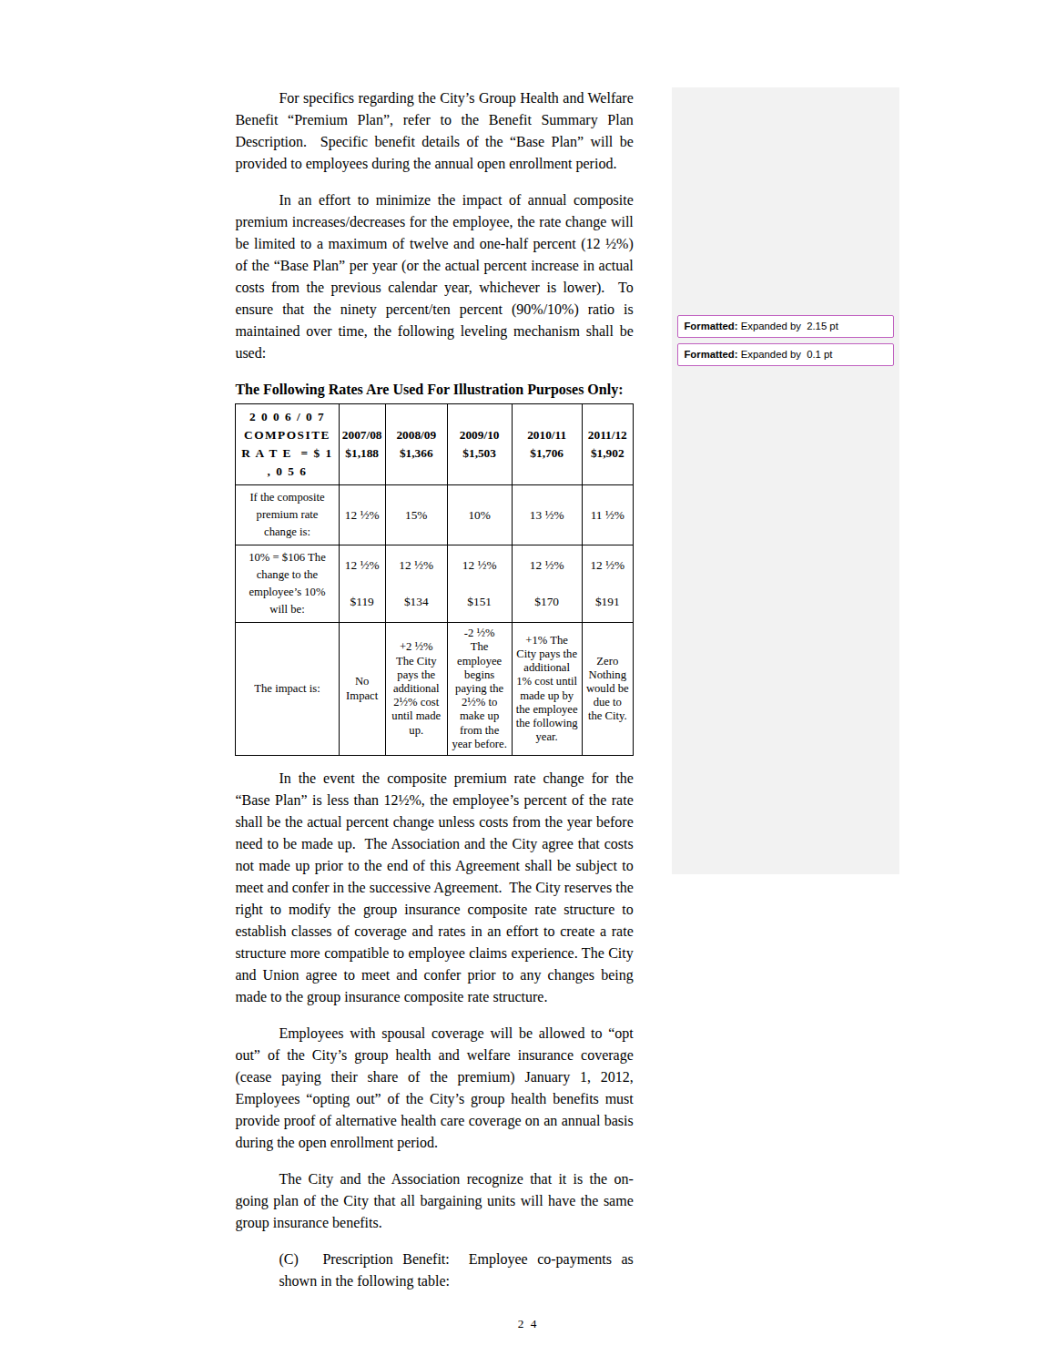Formatted: Expanded by 2.15 pt
Formatted: Expanded by 0.1 pt
For specifics regarding the City’s Group Health and Welfare Benefit “Premium Plan”, refer to the Benefit Summary Plan Description. Specific benefit details of the “Base Plan” will be provided to employees during the annual open enrollment period.
In an effort to minimize the impact of annual composite premium increases/decreases for the employee, the rate change will be limited to a maximum of twelve and one-half percent (12 ½%) of the “Base Plan” per year (or the actual percent increase in actual costs from the previous calendar year, whichever is lower). To ensure that the ninety percent/ten percent (90%/10%) ratio is maintained over time, the following leveling mechanism shall be used:
The Following Rates Are Used For Illustration Purposes Only:
| 2 0 0 6 / 0 7 COMPOSITE R A T E = $ 1 , 0 5 6 | 2007/08 $1,188 | 2008/09 $1,366 | 2009/10 $1,503 | 2010/11 $1,706 | 2011/12 $1,902 |
| If the composite premium rate change is: | 12 ½% | 15% | 10% | 13 ½% | 11 ½% |
| 10% = $106 The change to the employee’s 10% will be: | 12 ½% $119 | 12 ½% $134 | 12 ½% $151 | 12 ½% $170 | 12 ½% $191 |
| The impact is: | No Impact | +2 ½% The City pays the additional 2½% cost until made up. | -2 ½% The employee begins paying the 2½% to make up from the year before. | +1% The City pays the additional 1% cost until made up by the employee the following year. | Zero Nothing would be due to the City. |
In the event the composite premium rate change for the “Base Plan” is less than 12½%, the employee’s percent of the rate shall be the actual percent change unless costs from the year before need to be made up. The Association and the City agree that costs not made up prior to the end of this Agreement shall be subject to meet and confer in the successive Agreement. The City reserves the right to modify the group insurance composite rate structure to establish classes of coverage and rates in an effort to create a rate structure more compatible to employee claims experience. The City and Union agree to meet and confer prior to any changes being made to the group insurance composite rate structure.
Employees with spousal coverage will be allowed to “opt out” of the City’s group health and welfare insurance coverage (cease paying their share of the premium) January 1, 2012, Employees “opting out” of the City’s group health benefits must provide proof of alternative health care coverage on an annual basis during the open enrollment period.
The City and the Association recognize that it is the on-going plan of the City that all bargaining units will have the same group insurance benefits.
(C) Prescription Benefit: Employee co-payments as shown in the following table:
2 4